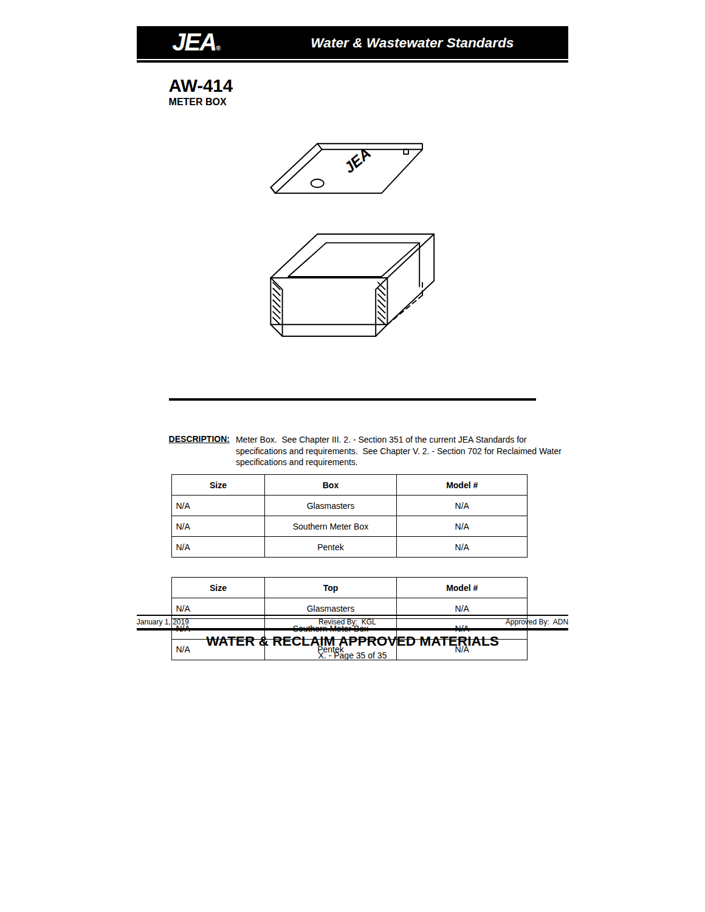JEA®
Water & Wastewater Standards
AW-414
METER BOX
JEA
DESCRIPTION:
Meter Box. See Chapter III. 2. - Section 351 of the current JEA Standards for specifications and requirements. See Chapter V. 2. - Section 702 for Reclaimed Water specifications and requirements.
| Size | Box | Model # |
| --- | --- | --- |
| N/A | Glasmasters | N/A |
| N/A | Southern Meter Box | N/A |
| N/A | Pentek | N/A |
| Size | Top | Model # |
| --- | --- | --- |
| N/A | Glasmasters | N/A |
| N/A | Southern Meter Box | N/A |
| N/A | Pentek | N/A |
January 1, 2019
Revised By: KGL
Approved By: ADN
WATER & RECLAIM APPROVED MATERIALS
X. - Page 35 of 35